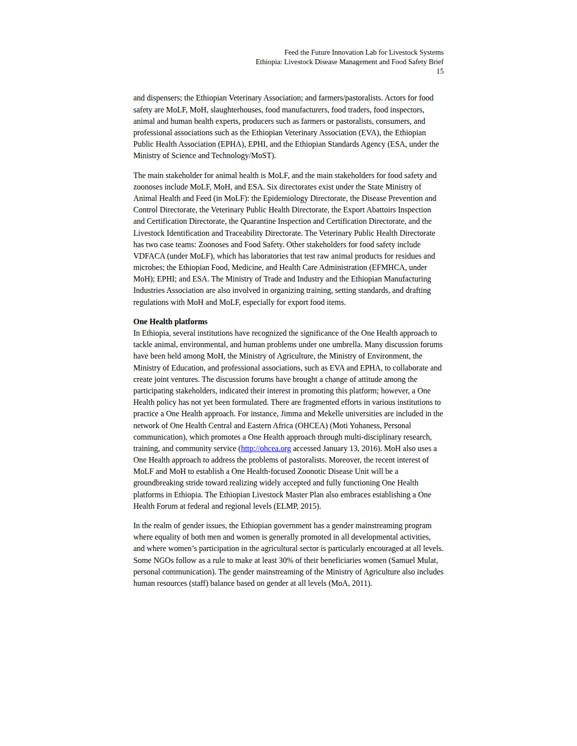Feed the Future Innovation Lab for Livestock Systems Ethiopia: Livestock Disease Management and Food Safety Brief 15
and dispensers; the Ethiopian Veterinary Association; and farmers/pastoralists. Actors for food safety are MoLF, MoH, slaughterhouses, food manufacturers, food traders, food inspectors, animal and human health experts, producers such as farmers or pastoralists, consumers, and professional associations such as the Ethiopian Veterinary Association (EVA), the Ethiopian Public Health Association (EPHA), EPHI, and the Ethiopian Standards Agency (ESA, under the Ministry of Science and Technology/MoST).
The main stakeholder for animal health is MoLF, and the main stakeholders for food safety and zoonoses include MoLF, MoH, and ESA. Six directorates exist under the State Ministry of Animal Health and Feed (in MoLF): the Epidemiology Directorate, the Disease Prevention and Control Directorate, the Veterinary Public Health Directorate, the Export Abattoirs Inspection and Certification Directorate, the Quarantine Inspection and Certification Directorate, and the Livestock Identification and Traceability Directorate. The Veterinary Public Health Directorate has two case teams: Zoonoses and Food Safety. Other stakeholders for food safety include VDFACA (under MoLF), which has laboratories that test raw animal products for residues and microbes; the Ethiopian Food, Medicine, and Health Care Administration (EFMHCA, under MoH); EPHI; and ESA. The Ministry of Trade and Industry and the Ethiopian Manufacturing Industries Association are also involved in organizing training, setting standards, and drafting regulations with MoH and MoLF, especially for export food items.
One Health platforms
In Ethiopia, several institutions have recognized the significance of the One Health approach to tackle animal, environmental, and human problems under one umbrella. Many discussion forums have been held among MoH, the Ministry of Agriculture, the Ministry of Environment, the Ministry of Education, and professional associations, such as EVA and EPHA, to collaborate and create joint ventures. The discussion forums have brought a change of attitude among the participating stakeholders, indicated their interest in promoting this platform; however, a One Health policy has not yet been formulated. There are fragmented efforts in various institutions to practice a One Health approach. For instance, Jimma and Mekelle universities are included in the network of One Health Central and Eastern Africa (OHCEA) (Moti Yohaness, Personal communication), which promotes a One Health approach through multi-disciplinary research, training, and community service (http://ohcea.org accessed January 13, 2016). MoH also uses a One Health approach to address the problems of pastoralists. Moreover, the recent interest of MoLF and MoH to establish a One Health-focused Zoonotic Disease Unit will be a groundbreaking stride toward realizing widely accepted and fully functioning One Health platforms in Ethiopia. The Ethiopian Livestock Master Plan also embraces establishing a One Health Forum at federal and regional levels (ELMP, 2015).
In the realm of gender issues, the Ethiopian government has a gender mainstreaming program where equality of both men and women is generally promoted in all developmental activities, and where women’s participation in the agricultural sector is particularly encouraged at all levels. Some NGOs follow as a rule to make at least 30% of their beneficiaries women (Samuel Mulat, personal communication). The gender mainstreaming of the Ministry of Agriculture also includes human resources (staff) balance based on gender at all levels (MoA, 2011).